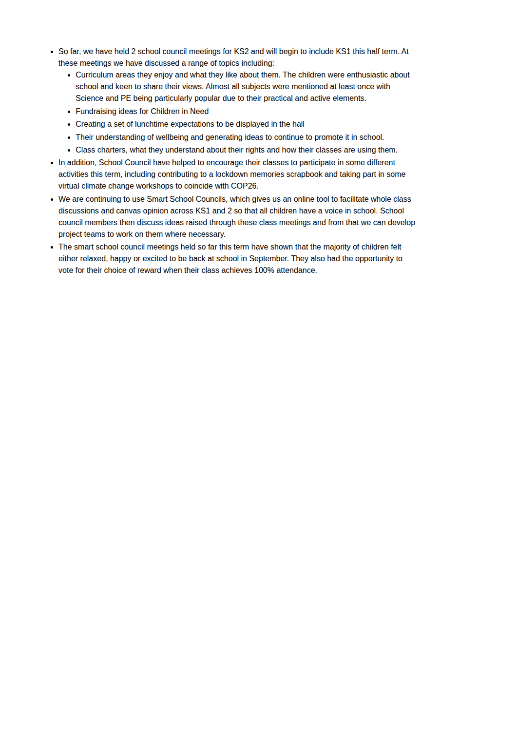So far, we have held 2 school council meetings for KS2 and will begin to include KS1 this half term. At these meetings we have discussed a range of topics including:
Curriculum areas they enjoy and what they like about them. The children were enthusiastic about school and keen to share their views. Almost all subjects were mentioned at least once with Science and PE being particularly popular due to their practical and active elements.
Fundraising ideas for Children in Need
Creating a set of lunchtime expectations to be displayed in the hall
Their understanding of wellbeing and generating ideas to continue to promote it in school.
Class charters, what they understand about their rights and how their classes are using them.
In addition, School Council have helped to encourage their classes to participate in some different activities this term, including contributing to a lockdown memories scrapbook and taking part in some virtual climate change workshops to coincide with COP26.
We are continuing to use Smart School Councils, which gives us an online tool to facilitate whole class discussions and canvas opinion across KS1 and 2 so that all children have a voice in school. School council members then discuss ideas raised through these class meetings and from that we can develop project teams to work on them where necessary.
The smart school council meetings held so far this term have shown that the majority of children felt either relaxed, happy or excited to be back at school in September. They also had the opportunity to vote for their choice of reward when their class achieves 100% attendance.